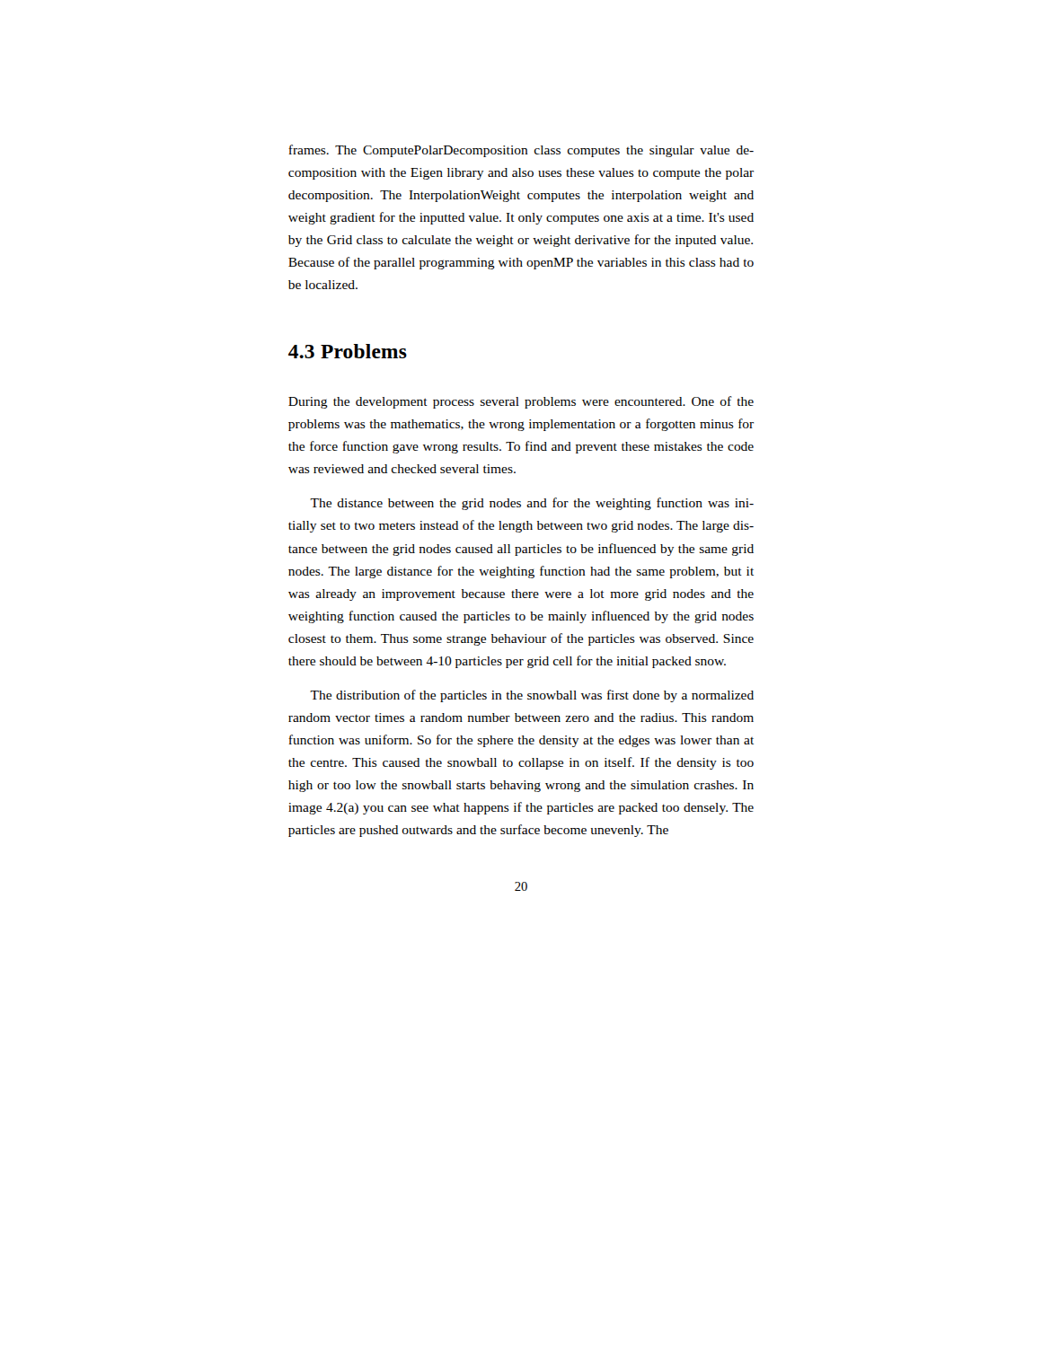frames. The ComputePolarDecomposition class computes the singular value decomposition with the Eigen library and also uses these values to compute the polar decomposition. The InterpolationWeight computes the interpolation weight and weight gradient for the inputted value. It only computes one axis at a time. It's used by the Grid class to calculate the weight or weight derivative for the inputed value. Because of the parallel programming with openMP the variables in this class had to be localized.
4.3 Problems
During the development process several problems were encountered. One of the problems was the mathematics, the wrong implementation or a forgotten minus for the force function gave wrong results. To find and prevent these mistakes the code was reviewed and checked several times.
The distance between the grid nodes and for the weighting function was initially set to two meters instead of the length between two grid nodes. The large distance between the grid nodes caused all particles to be influenced by the same grid nodes. The large distance for the weighting function had the same problem, but it was already an improvement because there were a lot more grid nodes and the weighting function caused the particles to be mainly influenced by the grid nodes closest to them. Thus some strange behaviour of the particles was observed. Since there should be between 4-10 particles per grid cell for the initial packed snow.
The distribution of the particles in the snowball was first done by a normalized random vector times a random number between zero and the radius. This random function was uniform. So for the sphere the density at the edges was lower than at the centre. This caused the snowball to collapse in on itself. If the density is too high or too low the snowball starts behaving wrong and the simulation crashes. In image 4.2(a) you can see what happens if the particles are packed too densely. The particles are pushed outwards and the surface become unevenly. The
20